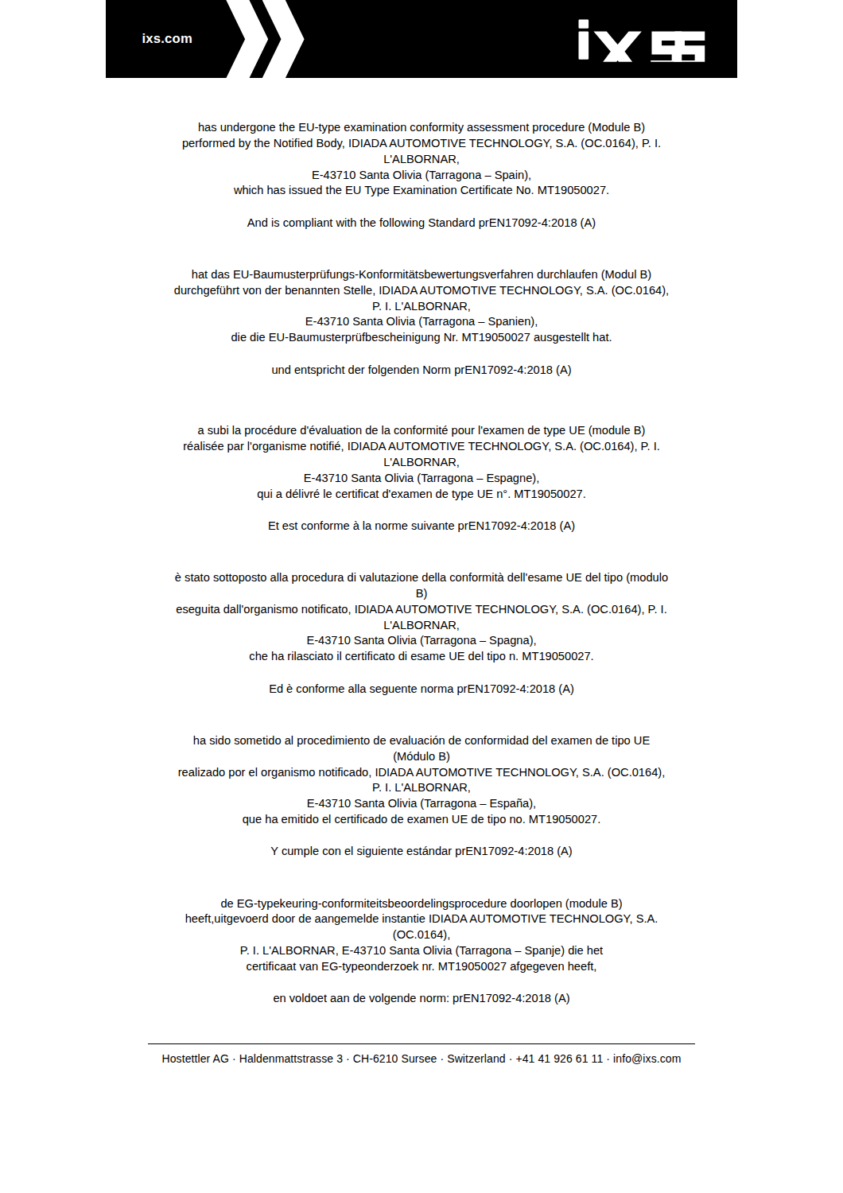ixs.com
has undergone the EU-type examination conformity assessment procedure (Module B)
performed by the Notified Body, IDIADA AUTOMOTIVE TECHNOLOGY, S.A. (OC.0164), P. I. L'ALBORNAR,
E-43710 Santa Olivia (Tarragona – Spain),
which has issued the EU Type Examination Certificate No. MT19050027.
And is compliant with the following Standard prEN17092-4:2018 (A)
hat das EU-Baumusterprüfungs-Konformitätsbewertungsverfahren durchlaufen (Modul B)
durchgeführt von der benannten Stelle, IDIADA AUTOMOTIVE TECHNOLOGY, S.A. (OC.0164), P. I. L'ALBORNAR,
E-43710 Santa Olivia (Tarragona – Spanien),
die die EU-Baumusterprüfbescheinigung Nr. MT19050027 ausgestellt hat.
und entspricht der folgenden Norm prEN17092-4:2018 (A)
a subi la procédure d'évaluation de la conformité pour l'examen de type UE (module B)
réalisée par l'organisme notifié, IDIADA AUTOMOTIVE TECHNOLOGY, S.A. (OC.0164), P. I. L'ALBORNAR,
E-43710 Santa Olivia (Tarragona – Espagne),
qui a délivré le certificat d'examen de type UE n°. MT19050027.
Et est conforme à la norme suivante prEN17092-4:2018 (A)
è stato sottoposto alla procedura di valutazione della conformità dell'esame UE del tipo (modulo B)
eseguita dall'organismo notificato, IDIADA AUTOMOTIVE TECHNOLOGY, S.A. (OC.0164), P. I. L'ALBORNAR,
E-43710 Santa Olivia (Tarragona – Spagna),
che ha rilasciato il certificato di esame UE del tipo n. MT19050027.
Ed è conforme alla seguente norma prEN17092-4:2018 (A)
ha sido sometido al procedimiento de evaluación de conformidad del examen de tipo UE (Módulo B)
realizado por el organismo notificado, IDIADA AUTOMOTIVE TECHNOLOGY, S.A. (OC.0164), P. I. L'ALBORNAR,
E-43710 Santa Olivia (Tarragona – España),
que ha emitido el certificado de examen UE de tipo no. MT19050027.
Y cumple con el siguiente estándar prEN17092-4:2018 (A)
de EG-typekeuring-conformiteitsbeoordelingsprocedure doorlopen (module B)
heeft,uitgevoerd door de aangemelde instantie IDIADA AUTOMOTIVE TECHNOLOGY, S.A. (OC.0164),
P. I. L'ALBORNAR, E-43710 Santa Olivia (Tarragona – Spanje) die het
certificaat van EG-typeonderzoek nr. MT19050027 afgegeven heeft,
en voldoet aan de volgende norm: prEN17092-4:2018 (A)
Hostettler AG · Haldenmattstrasse 3 · CH-6210 Sursee · Switzerland · +41 41 926 61 11 · info@ixs.com